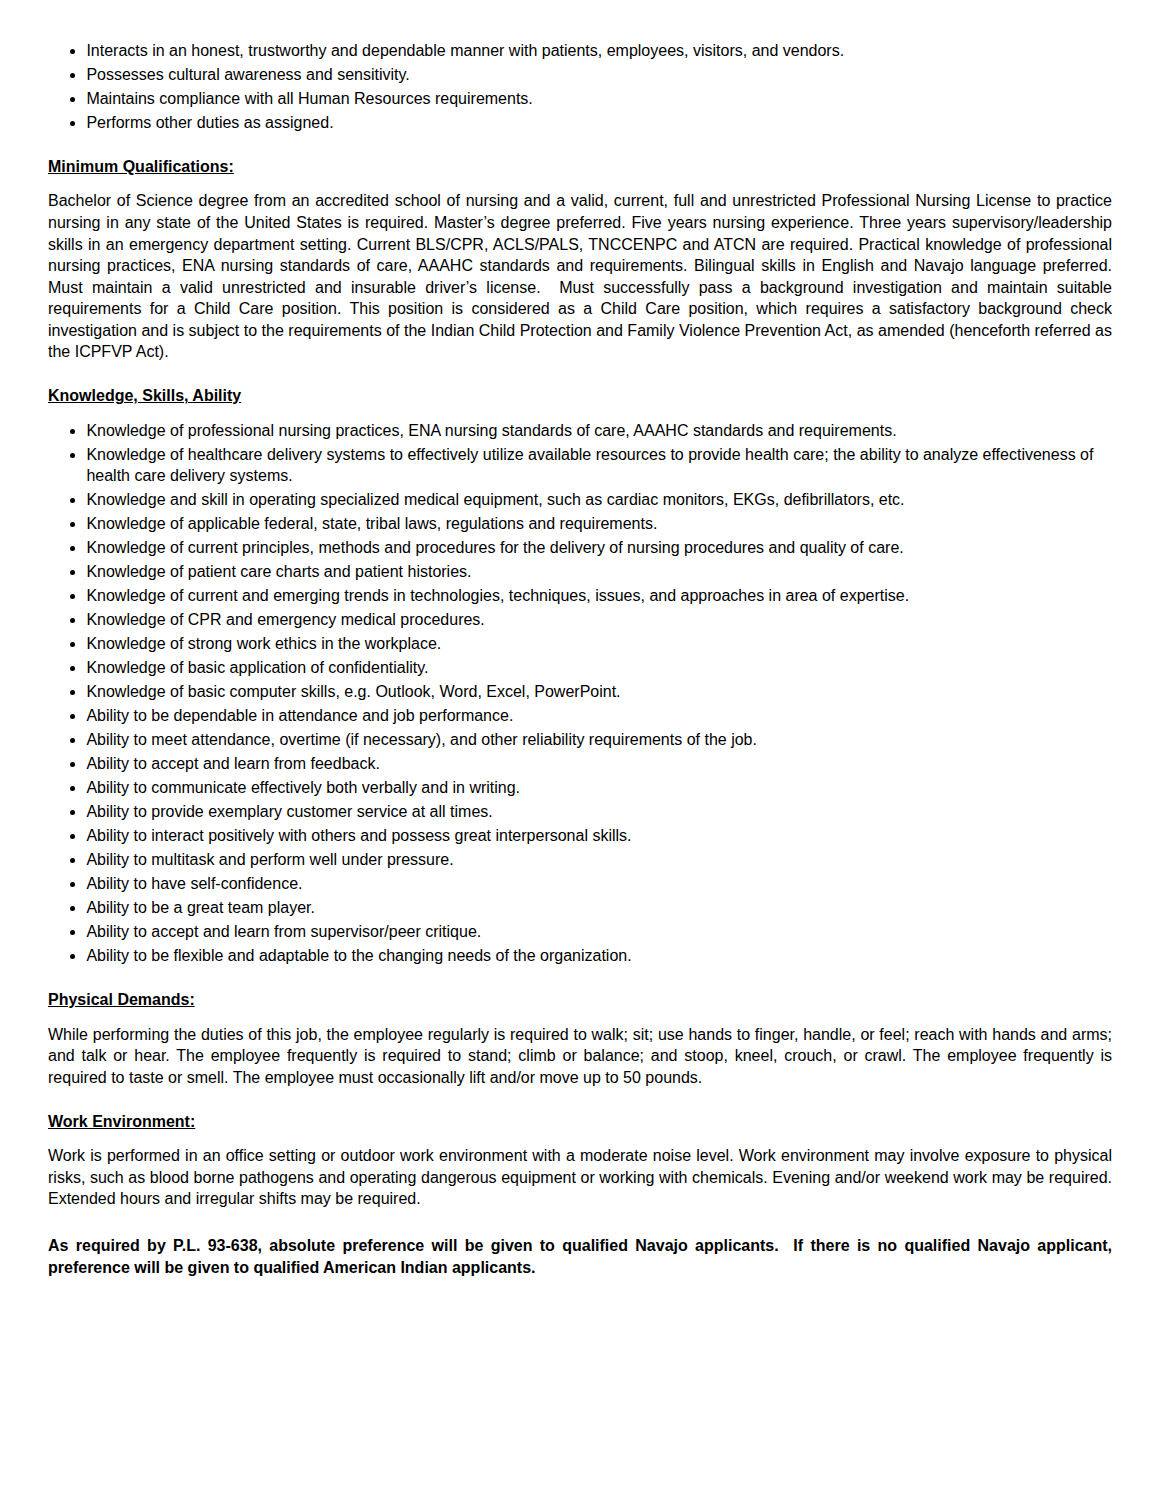Interacts in an honest, trustworthy and dependable manner with patients, employees, visitors, and vendors.
Possesses cultural awareness and sensitivity.
Maintains compliance with all Human Resources requirements.
Performs other duties as assigned.
Minimum Qualifications:
Bachelor of Science degree from an accredited school of nursing and a valid, current, full and unrestricted Professional Nursing License to practice nursing in any state of the United States is required. Master’s degree preferred. Five years nursing experience. Three years supervisory/leadership skills in an emergency department setting. Current BLS/CPR, ACLS/PALS, TNCCENPC and ATCN are required. Practical knowledge of professional nursing practices, ENA nursing standards of care, AAAHC standards and requirements. Bilingual skills in English and Navajo language preferred. Must maintain a valid unrestricted and insurable driver’s license. Must successfully pass a background investigation and maintain suitable requirements for a Child Care position. This position is considered as a Child Care position, which requires a satisfactory background check investigation and is subject to the requirements of the Indian Child Protection and Family Violence Prevention Act, as amended (henceforth referred as the ICPFVP Act).
Knowledge, Skills, Ability
Knowledge of professional nursing practices, ENA nursing standards of care, AAAHC standards and requirements.
Knowledge of healthcare delivery systems to effectively utilize available resources to provide health care; the ability to analyze effectiveness of health care delivery systems.
Knowledge and skill in operating specialized medical equipment, such as cardiac monitors, EKGs, defibrillators, etc.
Knowledge of applicable federal, state, tribal laws, regulations and requirements.
Knowledge of current principles, methods and procedures for the delivery of nursing procedures and quality of care.
Knowledge of patient care charts and patient histories.
Knowledge of current and emerging trends in technologies, techniques, issues, and approaches in area of expertise.
Knowledge of CPR and emergency medical procedures.
Knowledge of strong work ethics in the workplace.
Knowledge of basic application of confidentiality.
Knowledge of basic computer skills, e.g. Outlook, Word, Excel, PowerPoint.
Ability to be dependable in attendance and job performance.
Ability to meet attendance, overtime (if necessary), and other reliability requirements of the job.
Ability to accept and learn from feedback.
Ability to communicate effectively both verbally and in writing.
Ability to provide exemplary customer service at all times.
Ability to interact positively with others and possess great interpersonal skills.
Ability to multitask and perform well under pressure.
Ability to have self-confidence.
Ability to be a great team player.
Ability to accept and learn from supervisor/peer critique.
Ability to be flexible and adaptable to the changing needs of the organization.
Physical Demands:
While performing the duties of this job, the employee regularly is required to walk; sit; use hands to finger, handle, or feel; reach with hands and arms; and talk or hear. The employee frequently is required to stand; climb or balance; and stoop, kneel, crouch, or crawl. The employee frequently is required to taste or smell. The employee must occasionally lift and/or move up to 50 pounds.
Work Environment:
Work is performed in an office setting or outdoor work environment with a moderate noise level. Work environment may involve exposure to physical risks, such as blood borne pathogens and operating dangerous equipment or working with chemicals. Evening and/or weekend work may be required. Extended hours and irregular shifts may be required.
As required by P.L. 93-638, absolute preference will be given to qualified Navajo applicants. If there is no qualified Navajo applicant, preference will be given to qualified American Indian applicants.